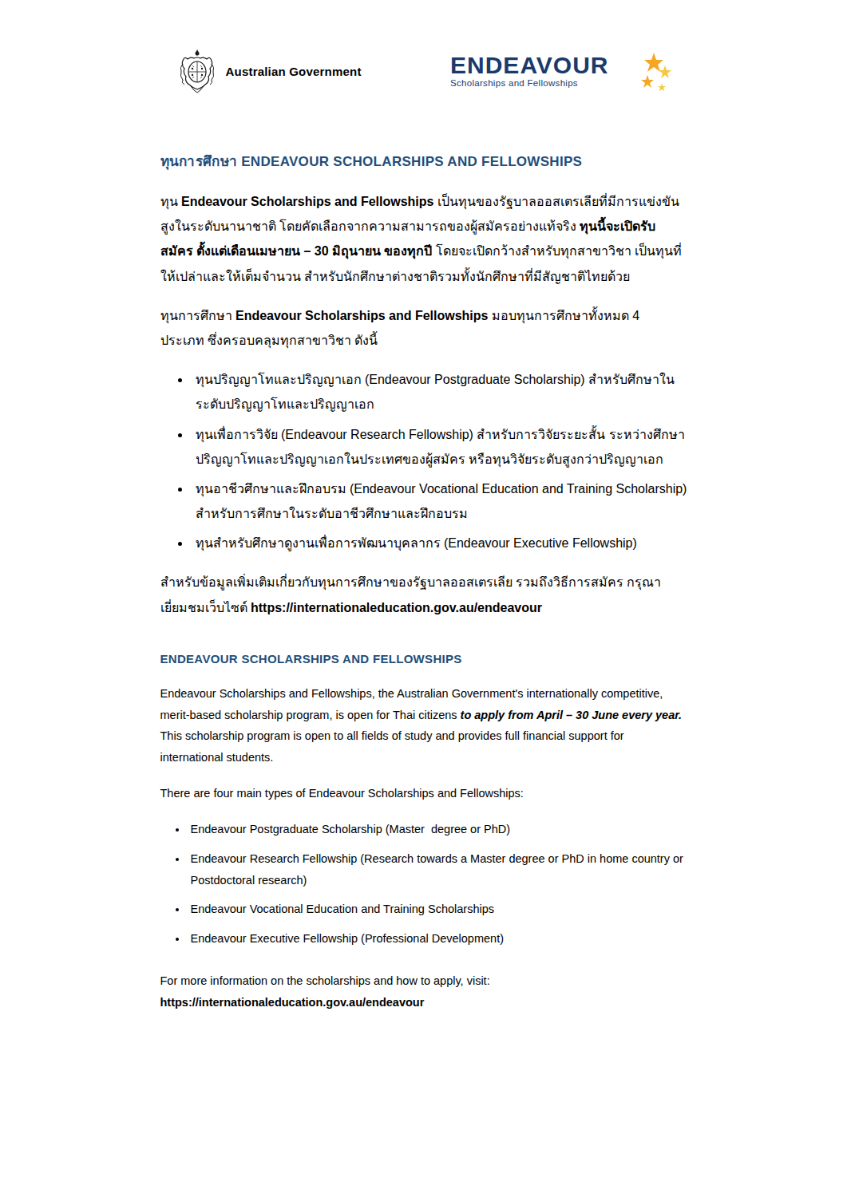Australian Government
ENDEAVOUR
Scholarships and Fellowships
ทุนการศึกษา ENDEAVOUR SCHOLARSHIPS AND FELLOWSHIPS
ทุน Endeavour Scholarships and Fellowships เป็นทุนของรัฐบาลออสเตรเลียที่มีการแข่งขันสูงในระดับนานาชาติ โดยคัดเลือกจากความสามารถของผู้สมัครอย่างแท้จริง ทุนนี้จะเปิดรับสมัคร ตั้งแต่เดือนเมษายน – 30 มิถุนายน ของทุกปี โดยจะเปิดกว้างสำหรับทุกสาขาวิชา เป็นทุนที่ให้เปล่าและให้เต็มจำนวน สำหรับนักศึกษาต่างชาติรวมทั้งนักศึกษาที่มีสัญชาติไทยด้วย
ทุนการศึกษา Endeavour Scholarships and Fellowships มอบทุนการศึกษาทั้งหมด 4 ประเภท ซึ่งครอบคลุมทุกสาขาวิชา ดังนี้
ทุนปริญญาโทและปริญญาเอก (Endeavour Postgraduate Scholarship) สำหรับศึกษาในระดับปริญญาโทและปริญญาเอก
ทุนเพื่อการวิจัย (Endeavour Research Fellowship) สำหรับการวิจัยระยะสั้น ระหว่างศึกษาปริญญาโทและปริญญาเอกในประเทศของผู้สมัคร หรือทุนวิจัยระดับสูงกว่าปริญญาเอก
ทุนอาชีวศึกษาและฝึกอบรม (Endeavour Vocational Education and Training Scholarship) สำหรับการศึกษาในระดับอาชีวศึกษาและฝึกอบรม
ทุนสำหรับศึกษาดูงานเพื่อการพัฒนาบุคลากร (Endeavour Executive Fellowship)
สำหรับข้อมูลเพิ่มเติมเกี่ยวกับทุนการศึกษาของรัฐบาลออสเตรเลีย รวมถึงวิธีการสมัคร กรุณาเยี่ยมชมเว็บไซต์ https://internationaleducation.gov.au/endeavour
ENDEAVOUR SCHOLARSHIPS AND FELLOWSHIPS
Endeavour Scholarships and Fellowships, the Australian Government's internationally competitive, merit-based scholarship program, is open for Thai citizens to apply from April – 30 June every year. This scholarship program is open to all fields of study and provides full financial support for international students.
There are four main types of Endeavour Scholarships and Fellowships:
Endeavour Postgraduate Scholarship (Master degree or PhD)
Endeavour Research Fellowship (Research towards a Master degree or PhD in home country or Postdoctoral research)
Endeavour Vocational Education and Training Scholarships
Endeavour Executive Fellowship (Professional Development)
For more information on the scholarships and how to apply, visit:
https://internationaleducation.gov.au/endeavour